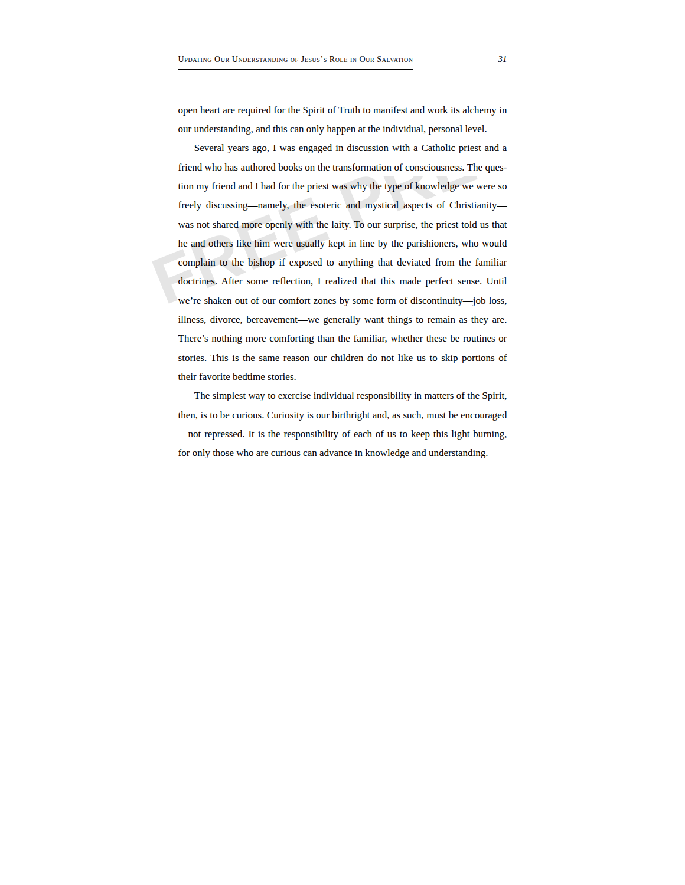Updating Our Understanding of Jesus’s Role in Our Salvation 31
FREE PREVIEW
open heart are required for the Spirit of Truth to manifest and work its alchemy in our understanding, and this can only happen at the individual, personal level.
Several years ago, I was engaged in discussion with a Catholic priest and a friend who has authored books on the transformation of consciousness. The question my friend and I had for the priest was why the type of knowledge we were so freely discussing—namely, the esoteric and mystical aspects of Christianity—was not shared more openly with the laity. To our surprise, the priest told us that he and others like him were usually kept in line by the parishioners, who would complain to the bishop if exposed to anything that deviated from the familiar doctrines. After some reflection, I realized that this made perfect sense. Until we’re shaken out of our comfort zones by some form of discontinuity—job loss, illness, divorce, bereavement—we generally want things to remain as they are. There’s nothing more comforting than the familiar, whether these be routines or stories. This is the same reason our children do not like us to skip portions of their favorite bedtime stories.
The simplest way to exercise individual responsibility in matters of the Spirit, then, is to be curious. Curiosity is our birthright and, as such, must be encouraged—not repressed. It is the responsibility of each of us to keep this light burning, for only those who are curious can advance in knowledge and understanding.